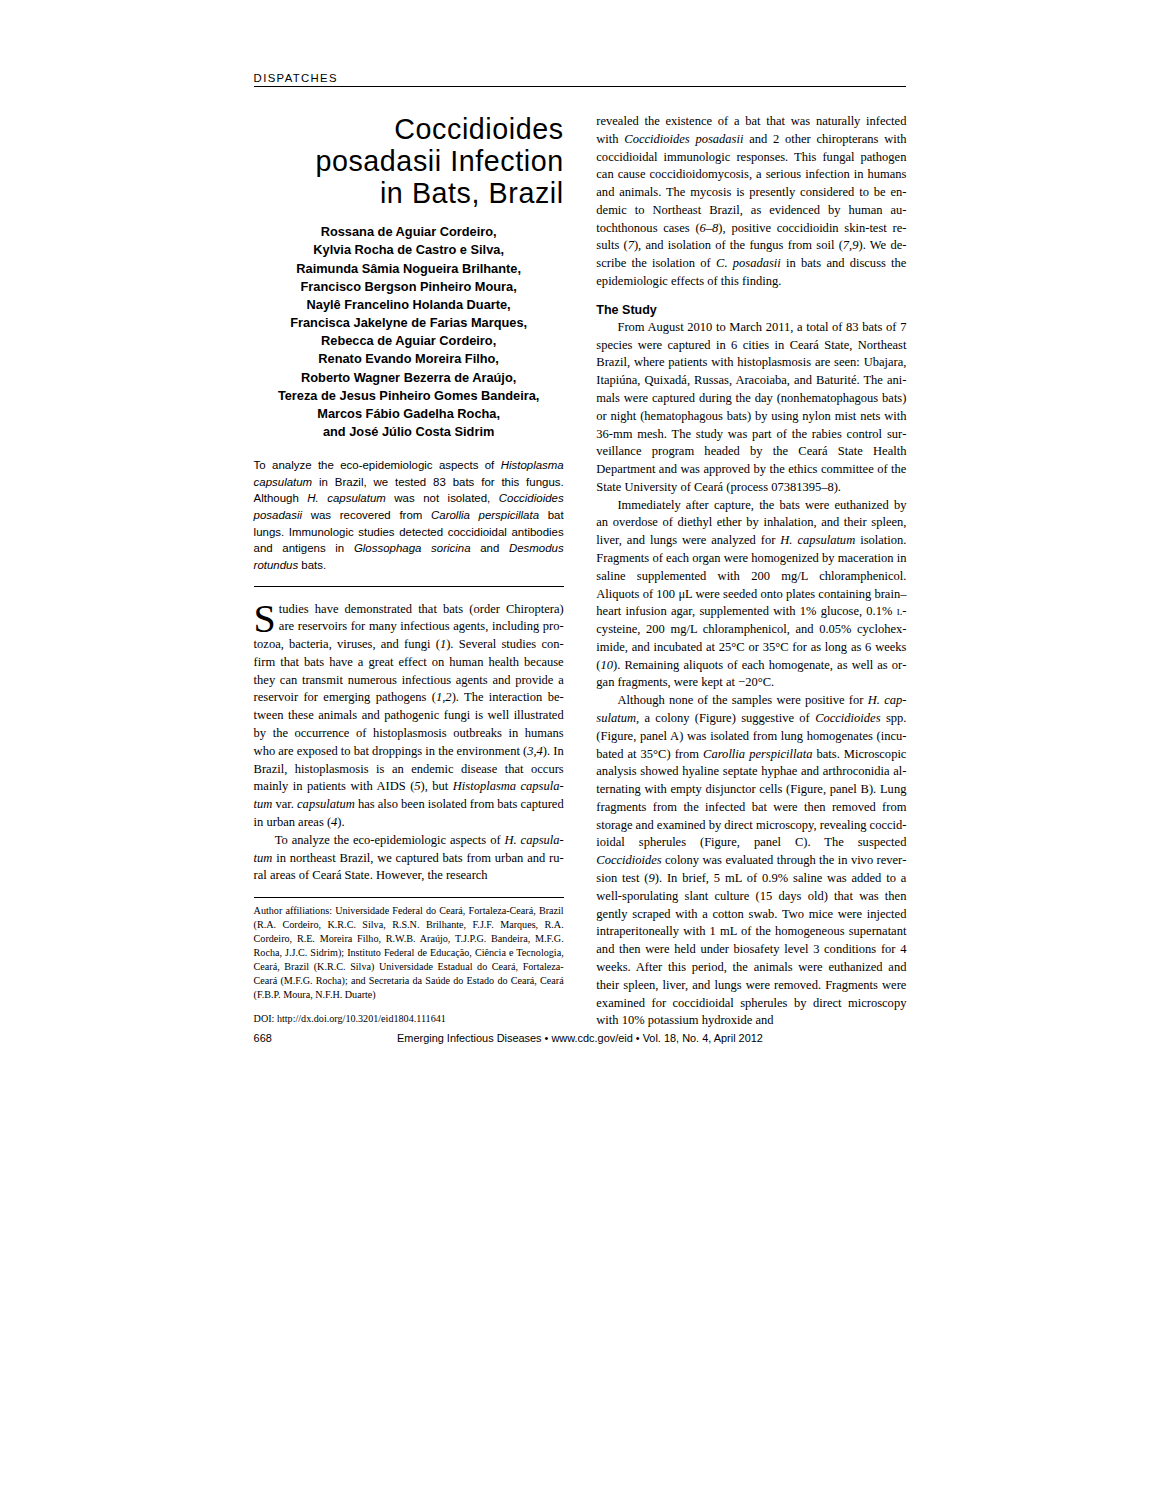DISPATCHES
Coccidioides
posadasii Infection
in Bats, Brazil
Rossana de Aguiar Cordeiro,
Kylvia Rocha de Castro e Silva,
Raimunda Sâmia Nogueira Brilhante,
Francisco Bergson Pinheiro Moura,
Naylê Francelino Holanda Duarte,
Francisca Jakelyne de Farias Marques,
Rebecca de Aguiar Cordeiro,
Renato Evando Moreira Filho,
Roberto Wagner Bezerra de Araújo,
Tereza de Jesus Pinheiro Gomes Bandeira,
Marcos Fábio Gadelha Rocha,
and José Júlio Costa Sidrim
To analyze the eco-epidemiologic aspects of Histoplasma capsulatum in Brazil, we tested 83 bats for this fungus. Although H. capsulatum was not isolated, Coccidioides posadasii was recovered from Carollia perspicillata bat lungs. Immunologic studies detected coccidioidal antibodies and antigens in Glossophaga soricina and Desmodus rotundus bats.
Studies have demonstrated that bats (order Chiroptera) are reservoirs for many infectious agents, including protozoa, bacteria, viruses, and fungi (1). Several studies confirm that bats have a great effect on human health because they can transmit numerous infectious agents and provide a reservoir for emerging pathogens (1,2). The interaction between these animals and pathogenic fungi is well illustrated by the occurrence of histoplasmosis outbreaks in humans who are exposed to bat droppings in the environment (3,4). In Brazil, histoplasmosis is an endemic disease that occurs mainly in patients with AIDS (5), but Histoplasma capsulatum var. capsulatum has also been isolated from bats captured in urban areas (4).
To analyze the eco-epidemiologic aspects of H. capsulatum in northeast Brazil, we captured bats from urban and rural areas of Ceará State. However, the research
Author affiliations: Universidade Federal do Ceará, Fortaleza-Ceará, Brazil (R.A. Cordeiro, K.R.C. Silva, R.S.N. Brilhante, F.J.F. Marques, R.A. Cordeiro, R.E. Moreira Filho, R.W.B. Araújo, T.J.P.G. Bandeira, M.F.G. Rocha, J.J.C. Sidrim); Instituto Federal de Educação, Ciência e Tecnologia, Ceará, Brazil (K.R.C. Silva) Universidade Estadual do Ceará, Fortaleza- Ceará (M.F.G. Rocha); and Secretaria da Saúde do Estado do Ceará, Ceará (F.B.P. Moura, N.F.H. Duarte)
DOI: http://dx.doi.org/10.3201/eid1804.111641
revealed the existence of a bat that was naturally infected with Coccidioides posadasii and 2 other chiropterans with coccidioidal immunologic responses. This fungal pathogen can cause coccidioidomycosis, a serious infection in humans and animals. The mycosis is presently considered to be endemic to Northeast Brazil, as evidenced by human autochthonous cases (6–8), positive coccidioidin skin-test results (7), and isolation of the fungus from soil (7,9). We describe the isolation of C. posadasii in bats and discuss the epidemiologic effects of this finding.
The Study
From August 2010 to March 2011, a total of 83 bats of 7 species were captured in 6 cities in Ceará State, Northeast Brazil, where patients with histoplasmosis are seen: Ubajara, Itapiúna, Quixadá, Russas, Aracoiaba, and Baturité. The animals were captured during the day (nonhematophagous bats) or night (hematophagous bats) by using nylon mist nets with 36-mm mesh. The study was part of the rabies control surveillance program headed by the Ceará State Health Department and was approved by the ethics committee of the State University of Ceará (process 07381395–8).
Immediately after capture, the bats were euthanized by an overdose of diethyl ether by inhalation, and their spleen, liver, and lungs were analyzed for H. capsulatum isolation. Fragments of each organ were homogenized by maceration in saline supplemented with 200 mg/L chloramphenicol. Aliquots of 100 μL were seeded onto plates containing brain–heart infusion agar, supplemented with 1% glucose, 0.1% l-cysteine, 200 mg/L chloramphenicol, and 0.05% cycloheximide, and incubated at 25°C or 35°C for as long as 6 weeks (10). Remaining aliquots of each homogenate, as well as organ fragments, were kept at −20°C.
Although none of the samples were positive for H. capsulatum, a colony (Figure) suggestive of Coccidioides spp. (Figure, panel A) was isolated from lung homogenates (incubated at 35°C) from Carollia perspicillata bats. Microscopic analysis showed hyaline septate hyphae and arthroconidia alternating with empty disjunctor cells (Figure, panel B). Lung fragments from the infected bat were then removed from storage and examined by direct microscopy, revealing coccidioidal spherules (Figure, panel C). The suspected Coccidioides colony was evaluated through the in vivo reversion test (9). In brief, 5 mL of 0.9% saline was added to a well-sporulating slant culture (15 days old) that was then gently scraped with a cotton swab. Two mice were injected intraperitoneally with 1 mL of the homogeneous supernatant and then were held under biosafety level 3 conditions for 4 weeks. After this period, the animals were euthanized and their spleen, liver, and lungs were removed. Fragments were examined for coccidioidal spherules by direct microscopy with 10% potassium hydroxide and
668
Emerging Infectious Diseases • www.cdc.gov/eid • Vol. 18, No. 4, April 2012